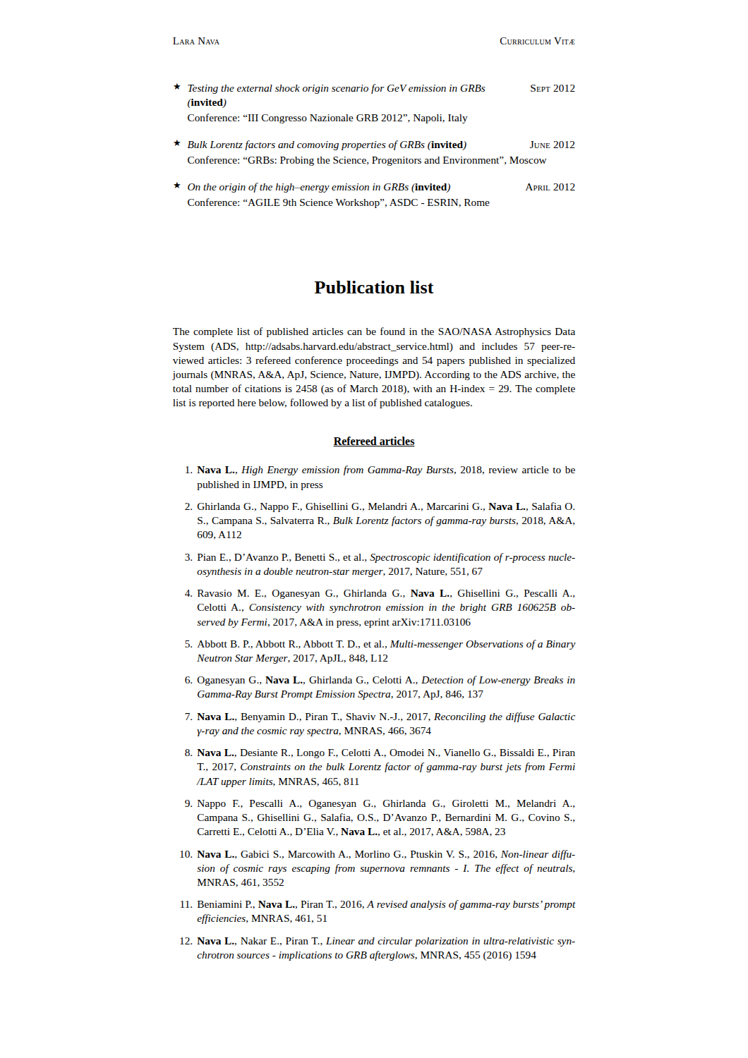Lara Nava Curriculum Vitæ
Testing the external shock origin scenario for GeV emission in GRBs (invited) Sept 2012
Conference: “III Congresso Nazionale GRB 2012”, Napoli, Italy
Bulk Lorentz factors and comoving properties of GRBs (invited) June 2012
Conference: “GRBs: Probing the Science, Progenitors and Environment”, Moscow
On the origin of the high–energy emission in GRBs (invited) April 2012
Conference: “AGILE 9th Science Workshop”, ASDC - ESRIN, Rome
Publication list
The complete list of published articles can be found in the SAO/NASA Astrophysics Data System (ADS, http://adsabs.harvard.edu/abstract_service.html) and includes 57 peer-reviewed articles: 3 refereed conference proceedings and 54 papers published in specialized journals (MNRAS, A&A, ApJ, Science, Nature, IJMPD). According to the ADS archive, the total number of citations is 2458 (as of March 2018), with an H-index = 29. The complete list is reported here below, followed by a list of published catalogues.
Refereed articles
Nava L., High Energy emission from Gamma-Ray Bursts, 2018, review article to be published in IJMPD, in press
Ghirlanda G., Nappo F., Ghisellini G., Melandri A., Marcarini G., Nava L., Salafia O. S., Campana S., Salvaterra R., Bulk Lorentz factors of gamma-ray bursts, 2018, A&A, 609, A112
Pian E., D’Avanzo P., Benetti S., et al., Spectroscopic identification of r-process nucleosynthesis in a double neutron-star merger, 2017, Nature, 551, 67
Ravasio M. E., Oganesyan G., Ghirlanda G., Nava L., Ghisellini G., Pescalli A., Celotti A., Consistency with synchrotron emission in the bright GRB 160625B observed by Fermi, 2017, A&A in press, eprint arXiv:1711.03106
Abbott B. P., Abbott R., Abbott T. D., et al., Multi-messenger Observations of a Binary Neutron Star Merger, 2017, ApJL, 848, L12
Oganesyan G., Nava L., Ghirlanda G., Celotti A., Detection of Low-energy Breaks in Gamma-Ray Burst Prompt Emission Spectra, 2017, ApJ, 846, 137
Nava L., Benyamin D., Piran T., Shaviv N.-J., 2017, Reconciling the diffuse Galactic γ-ray and the cosmic ray spectra, MNRAS, 466, 3674
Nava L., Desiante R., Longo F., Celotti A., Omodei N., Vianello G., Bissaldi E., Piran T., 2017, Constraints on the bulk Lorentz factor of gamma-ray burst jets from Fermi /LAT upper limits, MNRAS, 465, 811
Nappo F., Pescalli A., Oganesyan G., Ghirlanda G., Giroletti M., Melandri A., Campana S., Ghisellini G., Salafia, O.S., D’Avanzo P., Bernardini M. G., Covino S., Carretti E., Celotti A., D’Elia V., Nava L., et al., 2017, A&A, 598A, 23
Nava L., Gabici S., Marcowith A., Morlino G., Ptuskin V. S., 2016, Non-linear diffusion of cosmic rays escaping from supernova remnants - I. The effect of neutrals, MNRAS, 461, 3552
Beniamini P., Nava L., Piran T., 2016, A revised analysis of gamma-ray bursts’ prompt efficiencies, MNRAS, 461, 51
Nava L., Nakar E., Piran T., Linear and circular polarization in ultra-relativistic synchrotron sources - implications to GRB afterglows, MNRAS, 455 (2016) 1594